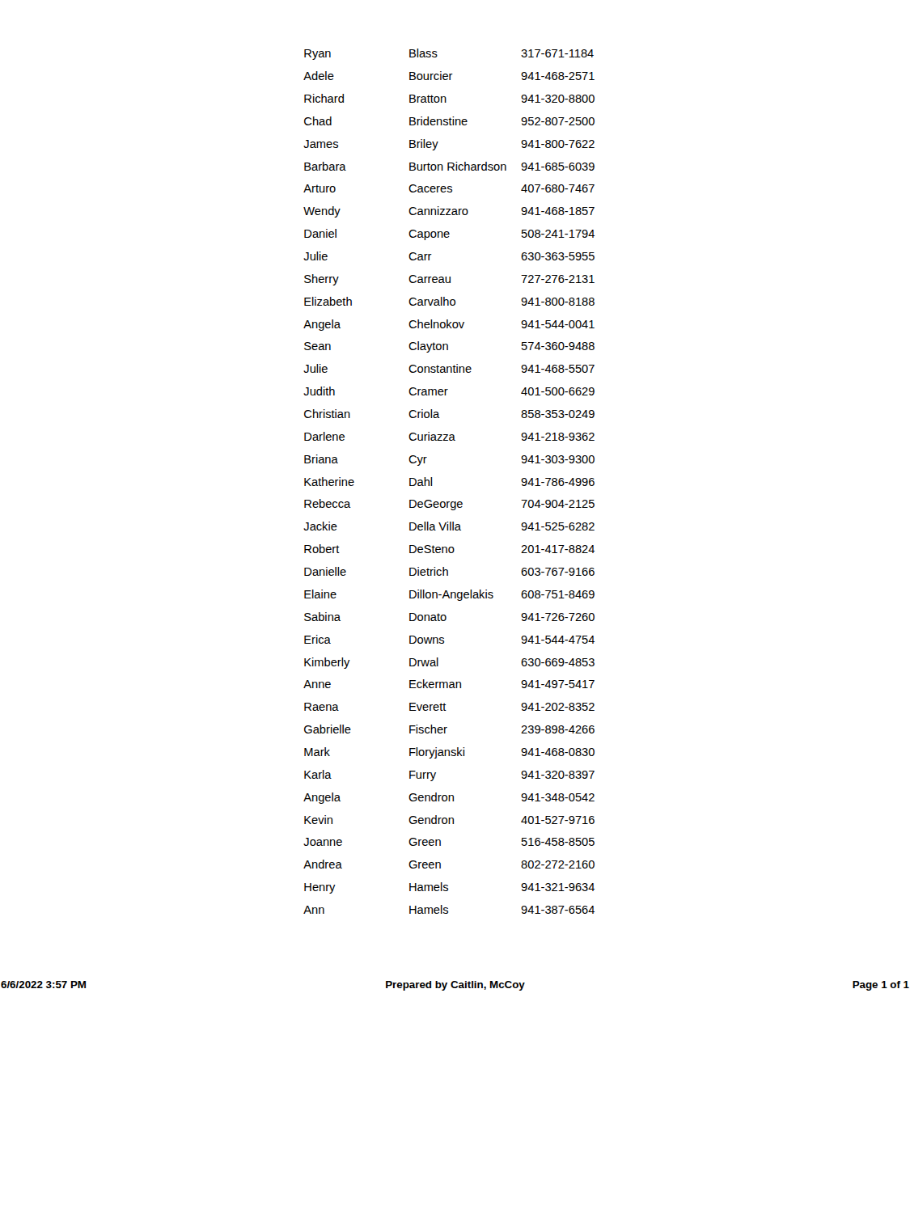| Ryan | Blass | 317-671-1184 |
| Adele | Bourcier | 941-468-2571 |
| Richard | Bratton | 941-320-8800 |
| Chad | Bridenstine | 952-807-2500 |
| James | Briley | 941-800-7622 |
| Barbara | Burton Richardson | 941-685-6039 |
| Arturo | Caceres | 407-680-7467 |
| Wendy | Cannizzaro | 941-468-1857 |
| Daniel | Capone | 508-241-1794 |
| Julie | Carr | 630-363-5955 |
| Sherry | Carreau | 727-276-2131 |
| Elizabeth | Carvalho | 941-800-8188 |
| Angela | Chelnokov | 941-544-0041 |
| Sean | Clayton | 574-360-9488 |
| Julie | Constantine | 941-468-5507 |
| Judith | Cramer | 401-500-6629 |
| Christian | Criola | 858-353-0249 |
| Darlene | Curiazza | 941-218-9362 |
| Briana | Cyr | 941-303-9300 |
| Katherine | Dahl | 941-786-4996 |
| Rebecca | DeGeorge | 704-904-2125 |
| Jackie | Della Villa | 941-525-6282 |
| Robert | DeSteno | 201-417-8824 |
| Danielle | Dietrich | 603-767-9166 |
| Elaine | Dillon-Angelakis | 608-751-8469 |
| Sabina | Donato | 941-726-7260 |
| Erica | Downs | 941-544-4754 |
| Kimberly | Drwal | 630-669-4853 |
| Anne | Eckerman | 941-497-5417 |
| Raena | Everett | 941-202-8352 |
| Gabrielle | Fischer | 239-898-4266 |
| Mark | Floryjanski | 941-468-0830 |
| Karla | Furry | 941-320-8397 |
| Angela | Gendron | 941-348-0542 |
| Kevin | Gendron | 401-527-9716 |
| Joanne | Green | 516-458-8505 |
| Andrea | Green | 802-272-2160 |
| Henry | Hamels | 941-321-9634 |
| Ann | Hamels | 941-387-6564 |
| 6/6/2022 3:57 PM | Prepared by Caitlin, McCoy | Page 1 of 1 |